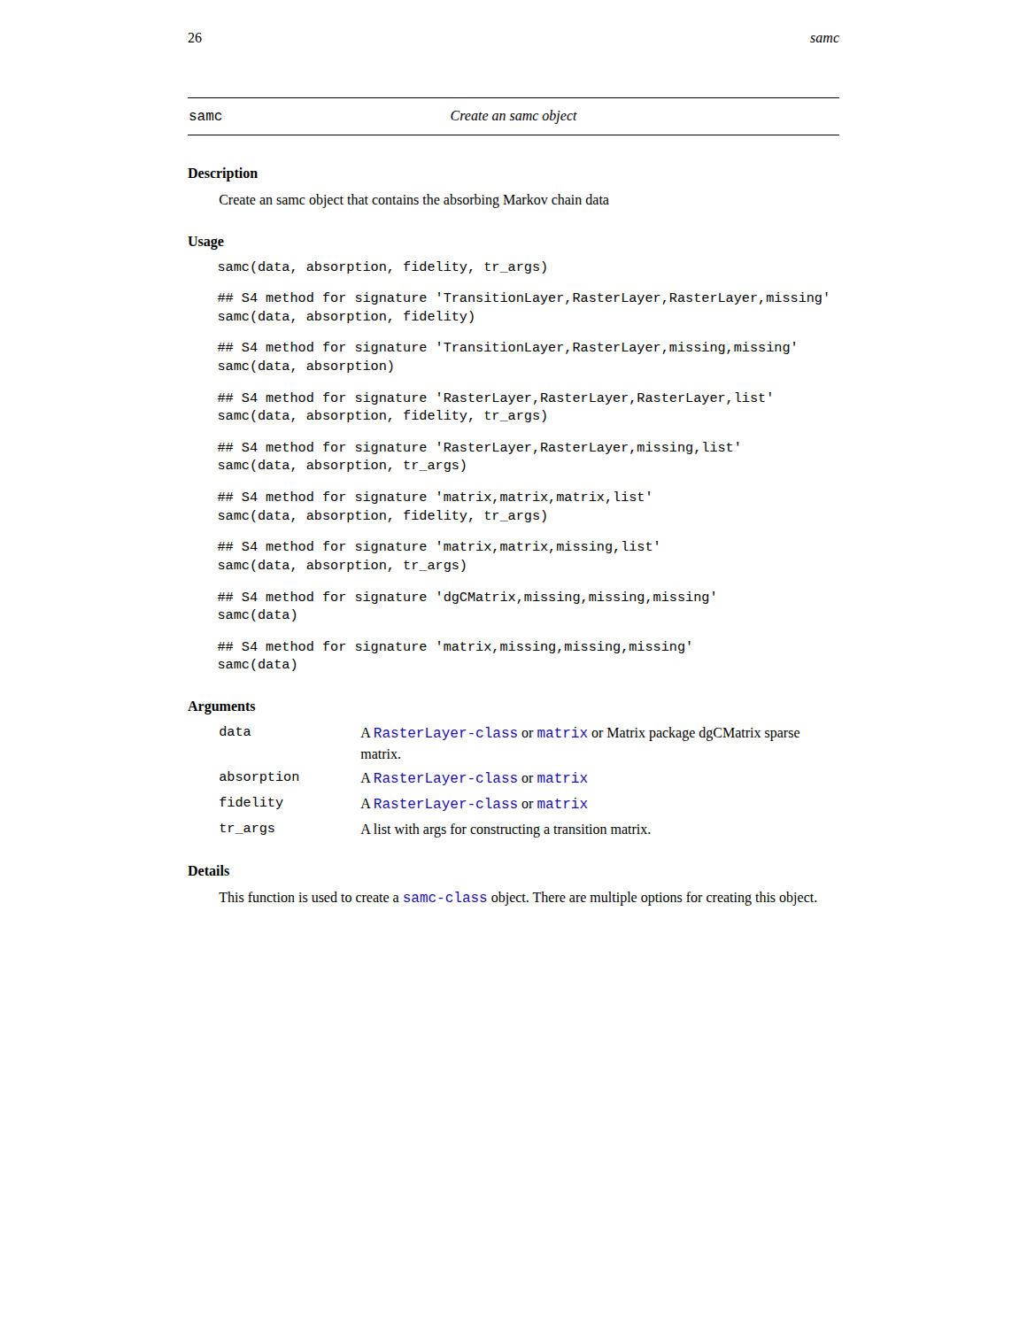26 samc
| samc | Create an samc object | |
Description
Create an samc object that contains the absorbing Markov chain data
Usage
samc(data, absorption, fidelity, tr_args)
## S4 method for signature 'TransitionLayer,RasterLayer,RasterLayer,missing'
samc(data, absorption, fidelity)
## S4 method for signature 'TransitionLayer,RasterLayer,missing,missing'
samc(data, absorption)
## S4 method for signature 'RasterLayer,RasterLayer,RasterLayer,list'
samc(data, absorption, fidelity, tr_args)
## S4 method for signature 'RasterLayer,RasterLayer,missing,list'
samc(data, absorption, tr_args)
## S4 method for signature 'matrix,matrix,matrix,list'
samc(data, absorption, fidelity, tr_args)
## S4 method for signature 'matrix,matrix,missing,list'
samc(data, absorption, tr_args)
## S4 method for signature 'dgCMatrix,missing,missing,missing'
samc(data)
## S4 method for signature 'matrix,missing,missing,missing'
samc(data)
Arguments
data
A RasterLayer-class or matrix or Matrix package dgCMatrix sparse matrix.
absorption
A RasterLayer-class or matrix
fidelity
A RasterLayer-class or matrix
tr_args
A list with args for constructing a transition matrix.
Details
This function is used to create a samc-class object. There are multiple options for creating this object.